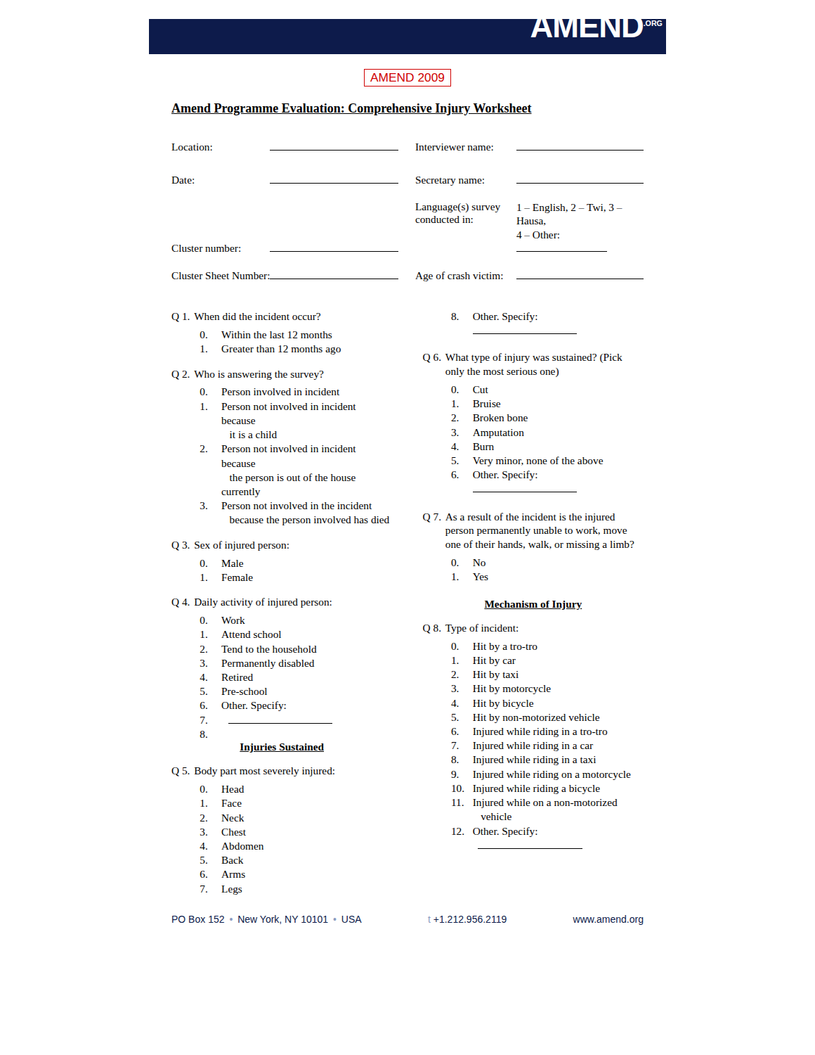AMEND.ORG
AMEND 2009
Amend Programme Evaluation: Comprehensive Injury Worksheet
| Location: | | Interviewer name: | |
| Date: | | Secretary name: | |
| Cluster number: | | Language(s) survey conducted in: | 1 – English, 2 – Twi, 3 – Hausa, 4 – Other: |
| Cluster Sheet Number: | | Age of crash victim: | |
Q 1. When did the incident occur?
Within the last 12 months
Greater than 12 months ago
Q 2. Who is answering the survey?
Person involved in incident
Person not involved in incident because
it is a child
Person not involved in incident because
the person is out of the house currently
Person not involved in the incident
because the person involved has died
Q 3. Sex of injured person:
Male
Female
Q 4. Daily activity of injured person:
Work
Attend school
Tend to the household
Permanently disabled
Retired
Pre-school
Other. Specify:
Injuries Sustained
Q 5. Body part most severely injured:
Head
Face
Neck
Chest
Abdomen
Back
Arms
Legs
Other. Specify:
Q 6. What type of injury was sustained? (Pick only the most serious one)
Cut
Bruise
Broken bone
Amputation
Burn
Very minor, none of the above
Other. Specify:
Q 7. As a result of the incident is the injured person permanently unable to work, move one of their hands, walk, or missing a limb?
No
Yes
Mechanism of Injury
Q 8. Type of incident:
Hit by a tro-tro
Hit by car
Hit by taxi
Hit by motorcycle
Hit by bicycle
Hit by non-motorized vehicle
Injured while riding in a tro-tro
Injured while riding in a car
Injured while riding in a taxi
Injured while riding on a motorcycle
Injured while riding a bicycle
Injured while on a non-motorized
vehicle
Other. Specify:
PO Box 152 • New York, NY 10101 • USA
t +1.212.956.2119
www.amend.org